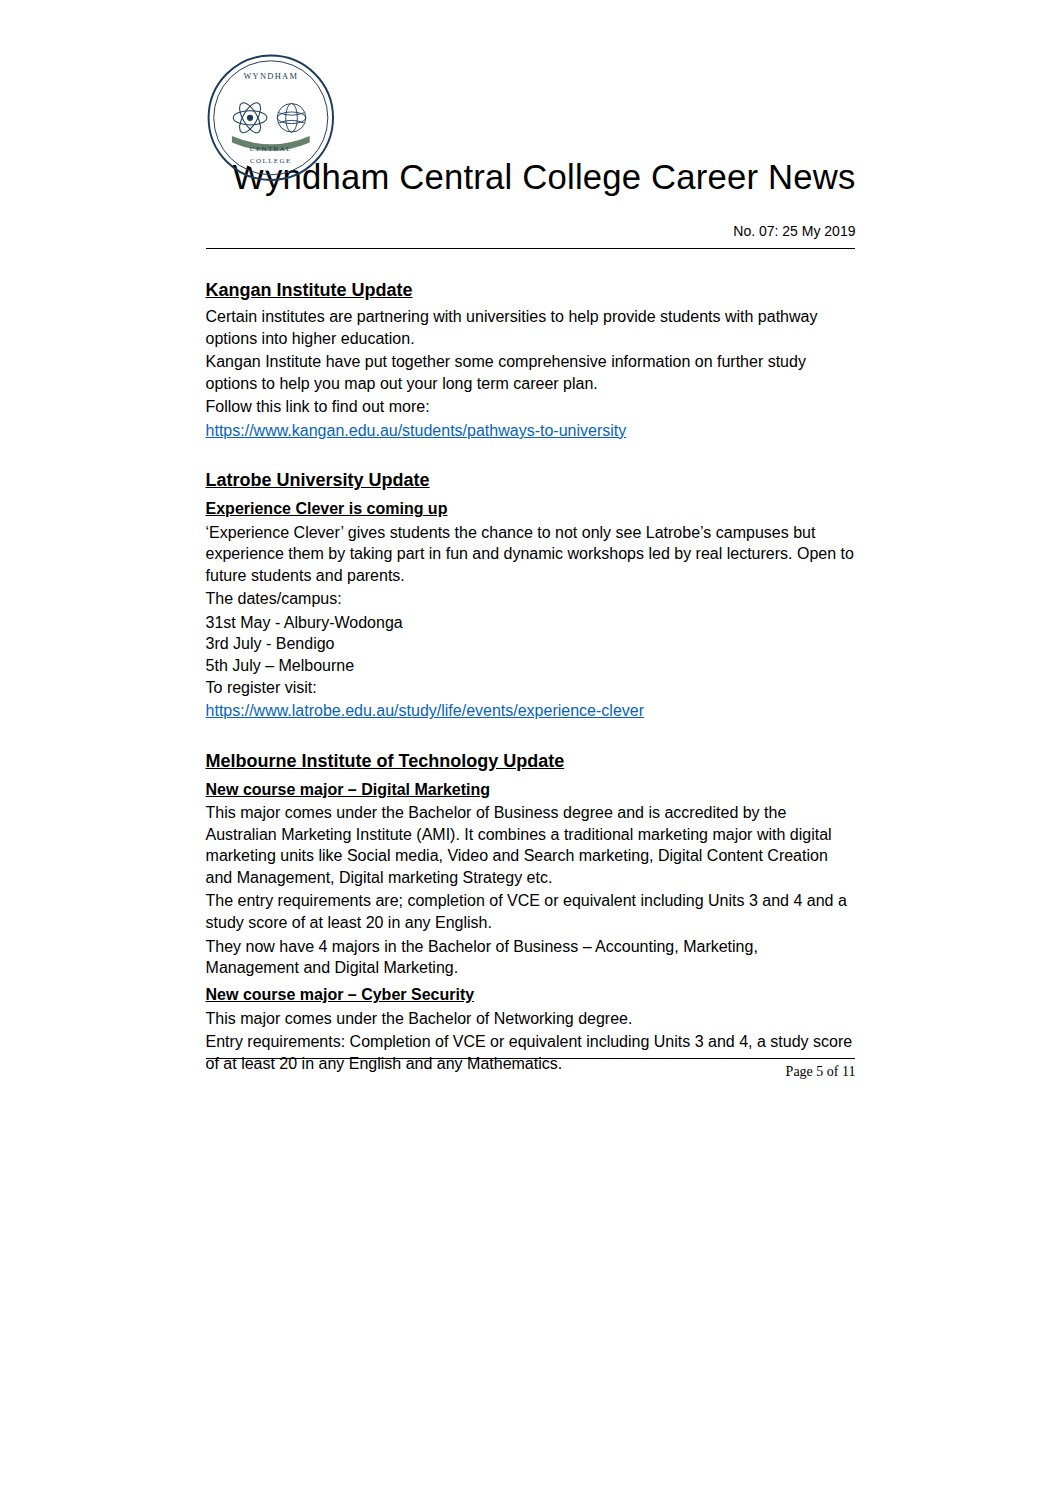WYNDHAM CENTRAL COLLEGE
Wyndham Central College Career News
No. 07: 25 My 2019
Kangan Institute Update
Certain institutes are partnering with universities to help provide students with pathway options into higher education.
Kangan Institute have put together some comprehensive information on further study options to help you map out your long term career plan.
Follow this link to find out more:
https://www.kangan.edu.au/students/pathways-to-university
Latrobe University Update
Experience Clever is coming up
‘Experience Clever’ gives students the chance to not only see Latrobe’s campuses but experience them by taking part in fun and dynamic workshops led by real lecturers. Open to future students and parents.
The dates/campus:
31st May - Albury-Wodonga
3rd July - Bendigo
5th July – Melbourne
To register visit:
https://www.latrobe.edu.au/study/life/events/experience-clever
Melbourne Institute of Technology Update
New course major – Digital Marketing
This major comes under the Bachelor of Business degree and is accredited by the Australian Marketing Institute (AMI). It combines a traditional marketing major with digital marketing units like Social media, Video and Search marketing, Digital Content Creation and Management, Digital marketing Strategy etc.
The entry requirements are; completion of VCE or equivalent including Units 3 and 4 and a study score of at least 20 in any English.
They now have 4 majors in the Bachelor of Business – Accounting, Marketing, Management and Digital Marketing.
New course major – Cyber Security
This major comes under the Bachelor of Networking degree.
Entry requirements: Completion of VCE or equivalent including Units 3 and 4, a study score of at least 20 in any English and any Mathematics.
Page 5 of 11